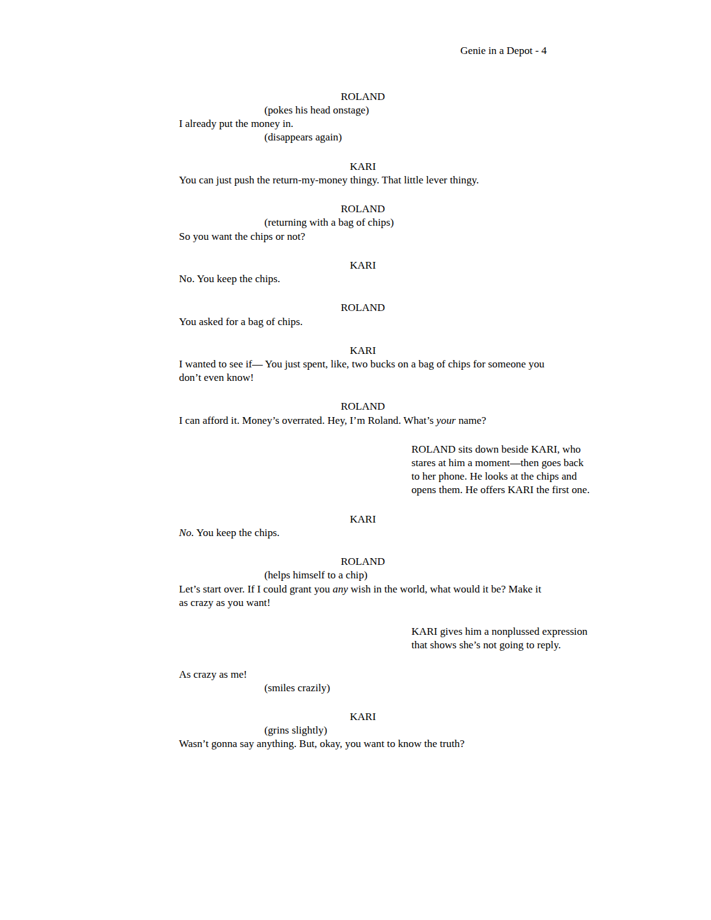Genie in a Depot - 4
ROLAND
(pokes his head onstage)
I already put the money in.
(disappears again)
KARI
You can just push the return-my-money thingy. That little lever thingy.
ROLAND
(returning with a bag of chips)
So you want the chips or not?
KARI
No. You keep the chips.
ROLAND
You asked for a bag of chips.
KARI
I wanted to see if— You just spent, like, two bucks on a bag of chips for someone you don’t even know!
ROLAND
I can afford it. Money’s overrated. Hey, I’m Roland. What’s your name?
ROLAND sits down beside KARI, who stares at him a moment—then goes back to her phone. He looks at the chips and opens them. He offers KARI the first one.
KARI
No. You keep the chips.
ROLAND
(helps himself to a chip)
Let’s start over. If I could grant you any wish in the world, what would it be? Make it as crazy as you want!
KARI gives him a nonplussed expression that shows she’s not going to reply.
As crazy as me!
(smiles crazily)
KARI
(grins slightly)
Wasn’t gonna say anything. But, okay, you want to know the truth?